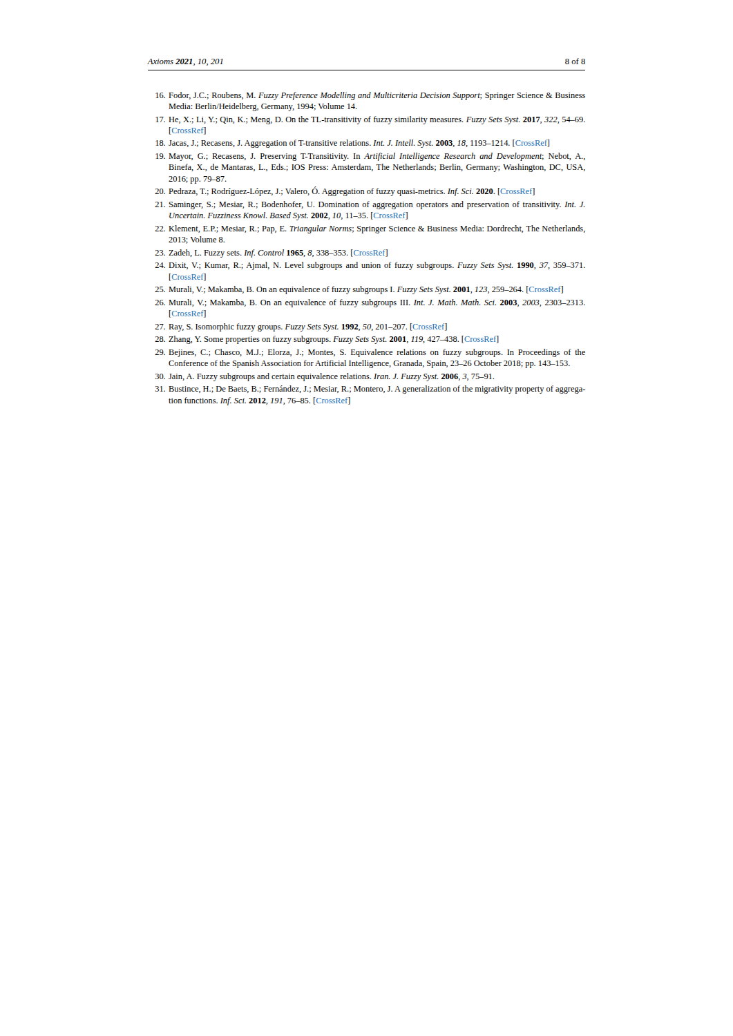Axioms 2021, 10, 201
8 of 8
16. Fodor, J.C.; Roubens, M. Fuzzy Preference Modelling and Multicriteria Decision Support; Springer Science & Business Media: Berlin/Heidelberg, Germany, 1994; Volume 14.
17. He, X.; Li, Y.; Qin, K.; Meng, D. On the TL-transitivity of fuzzy similarity measures. Fuzzy Sets Syst. 2017, 322, 54–69. [CrossRef]
18. Jacas, J.; Recasens, J. Aggregation of T-transitive relations. Int. J. Intell. Syst. 2003, 18, 1193–1214. [CrossRef]
19. Mayor, G.; Recasens, J. Preserving T-Transitivity. In Artificial Intelligence Research and Development; Nebot, A., Binefa, X., de Mantaras, L., Eds.; IOS Press: Amsterdam, The Netherlands; Berlin, Germany; Washington, DC, USA, 2016; pp. 79–87.
20. Pedraza, T.; Rodríguez-López, J.; Valero, Ó. Aggregation of fuzzy quasi-metrics. Inf. Sci. 2020. [CrossRef]
21. Saminger, S.; Mesiar, R.; Bodenhofer, U. Domination of aggregation operators and preservation of transitivity. Int. J. Uncertain. Fuzziness Knowl. Based Syst. 2002, 10, 11–35. [CrossRef]
22. Klement, E.P.; Mesiar, R.; Pap, E. Triangular Norms; Springer Science & Business Media: Dordrecht, The Netherlands, 2013; Volume 8.
23. Zadeh, L. Fuzzy sets. Inf. Control 1965, 8, 338–353. [CrossRef]
24. Dixit, V.; Kumar, R.; Ajmal, N. Level subgroups and union of fuzzy subgroups. Fuzzy Sets Syst. 1990, 37, 359–371. [CrossRef]
25. Murali, V.; Makamba, B. On an equivalence of fuzzy subgroups I. Fuzzy Sets Syst. 2001, 123, 259–264. [CrossRef]
26. Murali, V.; Makamba, B. On an equivalence of fuzzy subgroups III. Int. J. Math. Math. Sci. 2003, 2003, 2303–2313. [CrossRef]
27. Ray, S. Isomorphic fuzzy groups. Fuzzy Sets Syst. 1992, 50, 201–207. [CrossRef]
28. Zhang, Y. Some properties on fuzzy subgroups. Fuzzy Sets Syst. 2001, 119, 427–438. [CrossRef]
29. Bejines, C.; Chasco, M.J.; Elorza, J.; Montes, S. Equivalence relations on fuzzy subgroups. In Proceedings of the Conference of the Spanish Association for Artificial Intelligence, Granada, Spain, 23–26 October 2018; pp. 143–153.
30. Jain, A. Fuzzy subgroups and certain equivalence relations. Iran. J. Fuzzy Syst. 2006, 3, 75–91.
31. Bustince, H.; De Baets, B.; Fernández, J.; Mesiar, R.; Montero, J. A generalization of the migrativity property of aggregation functions. Inf. Sci. 2012, 191, 76–85. [CrossRef]